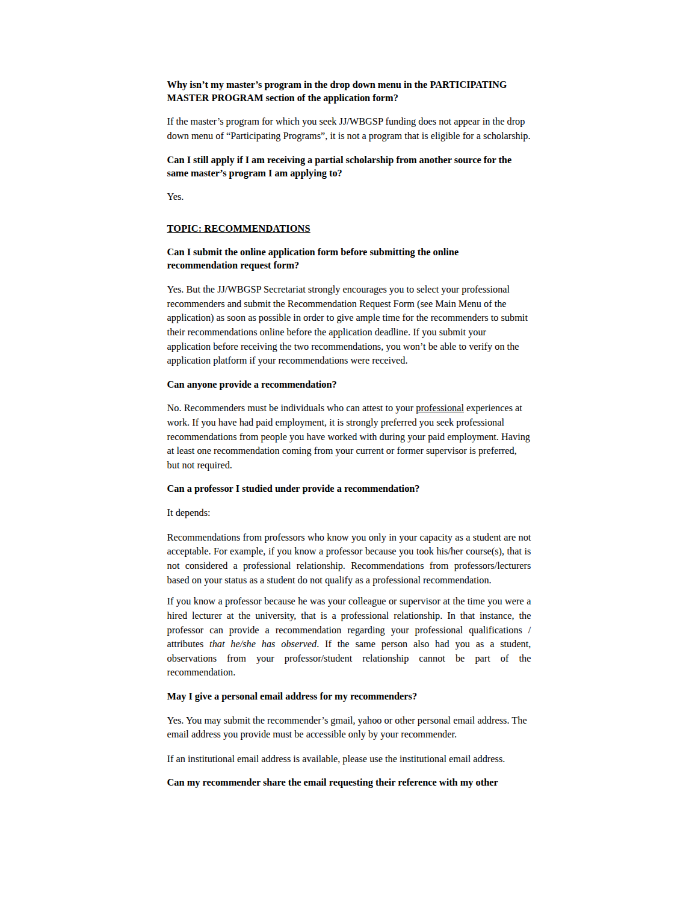Why isn’t my master’s program in the drop down menu in the PARTICIPATING MASTER PROGRAM section of the application form?
If the master’s program for which you seek JJ/WBGSP funding does not appear in the drop down menu of “Participating Programs”, it is not a program that is eligible for a scholarship.
Can I still apply if I am receiving a partial scholarship from another source for the same master’s program I am applying to?
Yes.
TOPIC: RECOMMENDATIONS
Can I submit the online application form before submitting the online recommendation request form?
Yes. But the JJ/WBGSP Secretariat strongly encourages you to select your professional recommenders and submit the Recommendation Request Form (see Main Menu of the application) as soon as possible in order to give ample time for the recommenders to submit their recommendations online before the application deadline. If you submit your application before receiving the two recommendations, you won’t be able to verify on the application platform if your recommendations were received.
Can anyone provide a recommendation?
No. Recommenders must be individuals who can attest to your professional experiences at work. If you have had paid employment, it is strongly preferred you seek professional recommendations from people you have worked with during your paid employment. Having at least one recommendation coming from your current or former supervisor is preferred, but not required.
Can a professor I studied under provide a recommendation?
It depends:
Recommendations from professors who know you only in your capacity as a student are not acceptable. For example, if you know a professor because you took his/her course(s), that is not considered a professional relationship. Recommendations from professors/lecturers based on your status as a student do not qualify as a professional recommendation.
If you know a professor because he was your colleague or supervisor at the time you were a hired lecturer at the university, that is a professional relationship. In that instance, the professor can provide a recommendation regarding your professional qualifications / attributes that he/she has observed. If the same person also had you as a student, observations from your professor/student relationship cannot be part of the recommendation.
May I give a personal email address for my recommenders?
Yes. You may submit the recommender’s gmail, yahoo or other personal email address. The email address you provide must be accessible only by your recommender.
If an institutional email address is available, please use the institutional email address.
Can my recommender share the email requesting their reference with my other